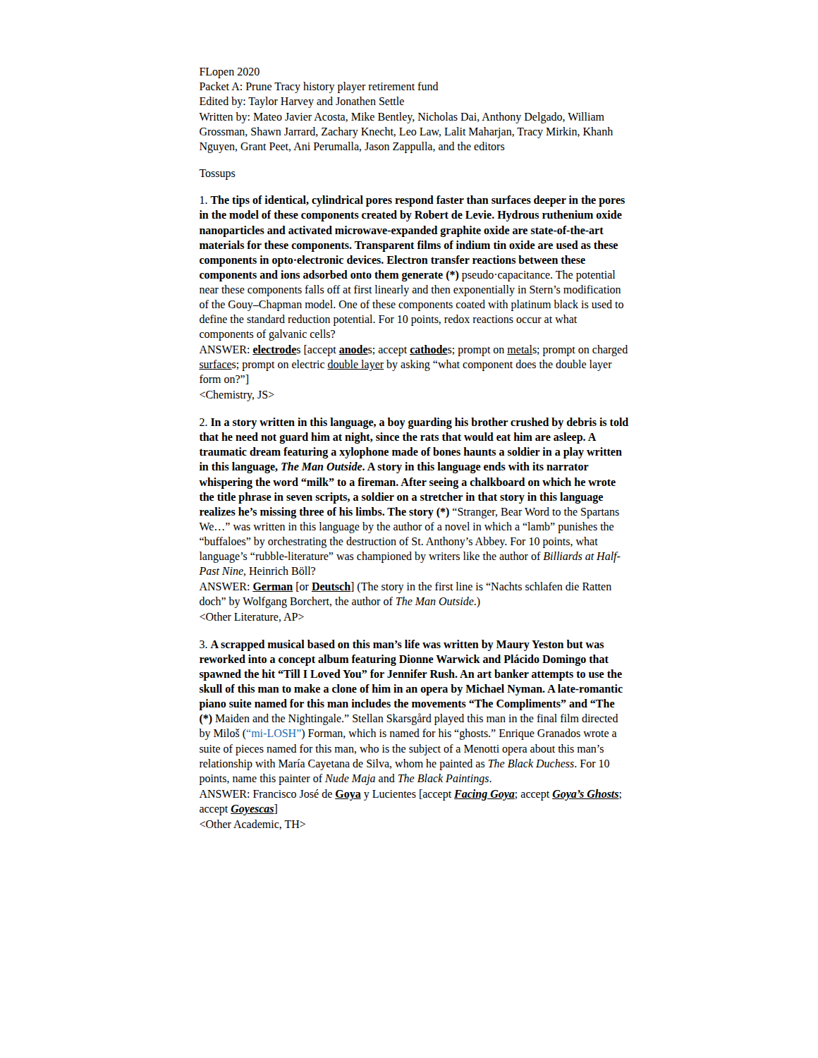FLopen 2020
Packet A: Prune Tracy history player retirement fund
Edited by: Taylor Harvey and Jonathen Settle
Written by: Mateo Javier Acosta, Mike Bentley, Nicholas Dai, Anthony Delgado, William Grossman, Shawn Jarrard, Zachary Knecht, Leo Law, Lalit Maharjan, Tracy Mirkin, Khanh Nguyen, Grant Peet, Ani Perumalla, Jason Zappulla, and the editors
Tossups
1. The tips of identical, cylindrical pores respond faster than surfaces deeper in the pores in the model of these components created by Robert de Levie. Hydrous ruthenium oxide nanoparticles and activated microwave-expanded graphite oxide are state-of-the-art materials for these components. Transparent films of indium tin oxide are used as these components in opto·electronic devices. Electron transfer reactions between these components and ions adsorbed onto them generate (*) pseudo·capacitance. The potential near these components falls off at first linearly and then exponentially in Stern’s modification of the Gouy–Chapman model. One of these components coated with platinum black is used to define the standard reduction potential. For 10 points, redox reactions occur at what components of galvanic cells?
ANSWER: electrodes [accept anodes; accept cathodes; prompt on metals; prompt on charged surfaces; prompt on electric double layer by asking “what component does the double layer form on?”]
<Chemistry, JS>
2. In a story written in this language, a boy guarding his brother crushed by debris is told that he need not guard him at night, since the rats that would eat him are asleep. A traumatic dream featuring a xylophone made of bones haunts a soldier in a play written in this language, The Man Outside. A story in this language ends with its narrator whispering the word “milk” to a fireman. After seeing a chalkboard on which he wrote the title phrase in seven scripts, a soldier on a stretcher in that story in this language realizes he’s missing three of his limbs. The story (*) “Stranger, Bear Word to the Spartans We…” was written in this language by the author of a novel in which a “lamb” punishes the “buffaloes” by orchestrating the destruction of St. Anthony’s Abbey. For 10 points, what language’s “rubble-literature” was championed by writers like the author of Billiards at Half-Past Nine, Heinrich Böll?
ANSWER: German [or Deutsch] (The story in the first line is “Nachts schlafen die Ratten doch” by Wolfgang Borchert, the author of The Man Outside.)
<Other Literature, AP>
3. A scrapped musical based on this man’s life was written by Maury Yeston but was reworked into a concept album featuring Dionne Warwick and Plácido Domingo that spawned the hit “Till I Loved You” for Jennifer Rush. An art banker attempts to use the skull of this man to make a clone of him in an opera by Michael Nyman. A late-romantic piano suite named for this man includes the movements “The Compliments” and “The (*) Maiden and the Nightingale.” Stellan Skarsgård played this man in the final film directed by Miloš (“mi-LOSH”) Forman, which is named for his “ghosts.” Enrique Granados wrote a suite of pieces named for this man, who is the subject of a Menotti opera about this man’s relationship with María Cayetana de Silva, whom he painted as The Black Duchess. For 10 points, name this painter of Nude Maja and The Black Paintings.
ANSWER: Francisco José de Goya y Lucientes [accept Facing Goya; accept Goya’s Ghosts; accept Goyescas]
<Other Academic, TH>